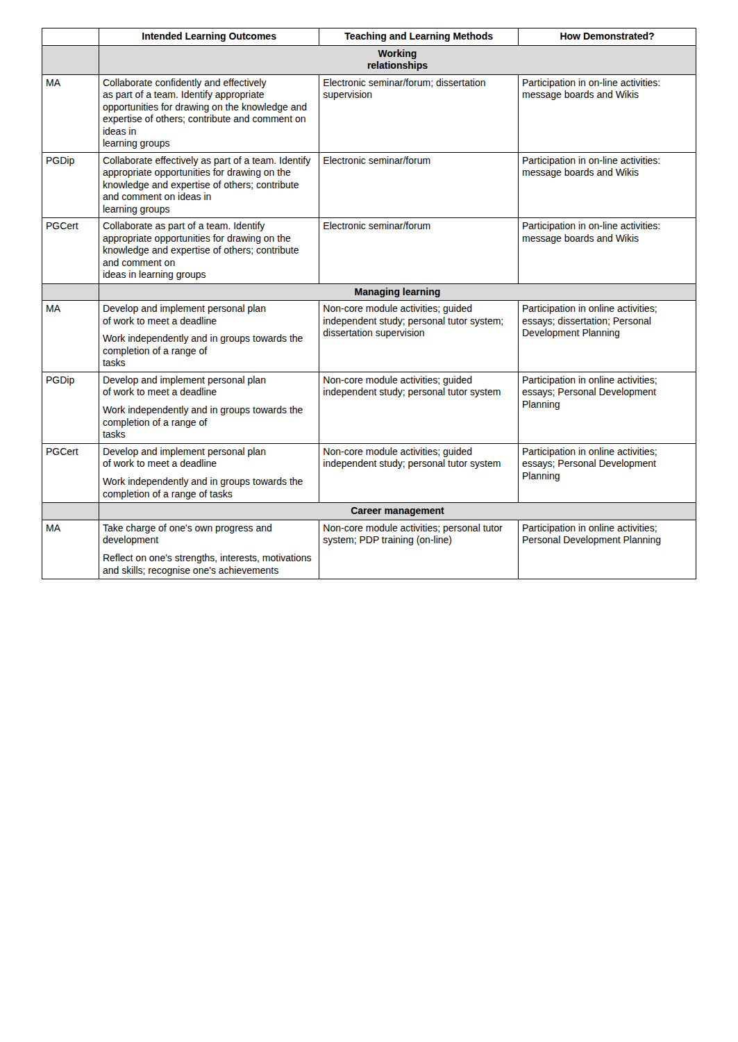| | Intended Learning Outcomes | Teaching and Learning Methods | How Demonstrated? |
| --- | --- | --- | --- |
| | Working relationships |
| MA | Collaborate confidently and effectively as part of a team. Identify appropriate opportunities for drawing on the knowledge and expertise of others; contribute and comment on ideas in learning groups | Electronic seminar/forum; dissertation supervision | Participation in on-line activities: message boards and Wikis |
| PGDip | Collaborate effectively as part of a team. Identify appropriate opportunities for drawing on the knowledge and expertise of others; contribute and comment on ideas in learning groups | Electronic seminar/forum | Participation in on-line activities: message boards and Wikis |
| PGCert | Collaborate as part of a team. Identify appropriate opportunities for drawing on the knowledge and expertise of others; contribute and comment on ideas in learning groups | Electronic seminar/forum | Participation in on-line activities: message boards and Wikis |
| | Managing learning |
| MA | Develop and implement personal plan of work to meet a deadline Work independently and in groups towards the completion of a range of tasks | Non-core module activities; guided independent study; personal tutor system; dissertation supervision | Participation in online activities; essays; dissertation; Personal Development Planning |
| PGDip | Develop and implement personal plan of work to meet a deadline Work independently and in groups towards the completion of a range of tasks | Non-core module activities; guided independent study; personal tutor system | Participation in online activities; essays; Personal Development Planning |
| PGCert | Develop and implement personal plan of work to meet a deadline Work independently and in groups towards the completion of a range of tasks | Non-core module activities; guided independent study; personal tutor system | Participation in online activities; essays; Personal Development Planning |
| | Career management |
| MA | Take charge of one's own progress and development Reflect on one's strengths, interests, motivations and skills; recognise one's achievements | Non-core module activities; personal tutor system; PDP training (on-line) | Participation in online activities; Personal Development Planning |